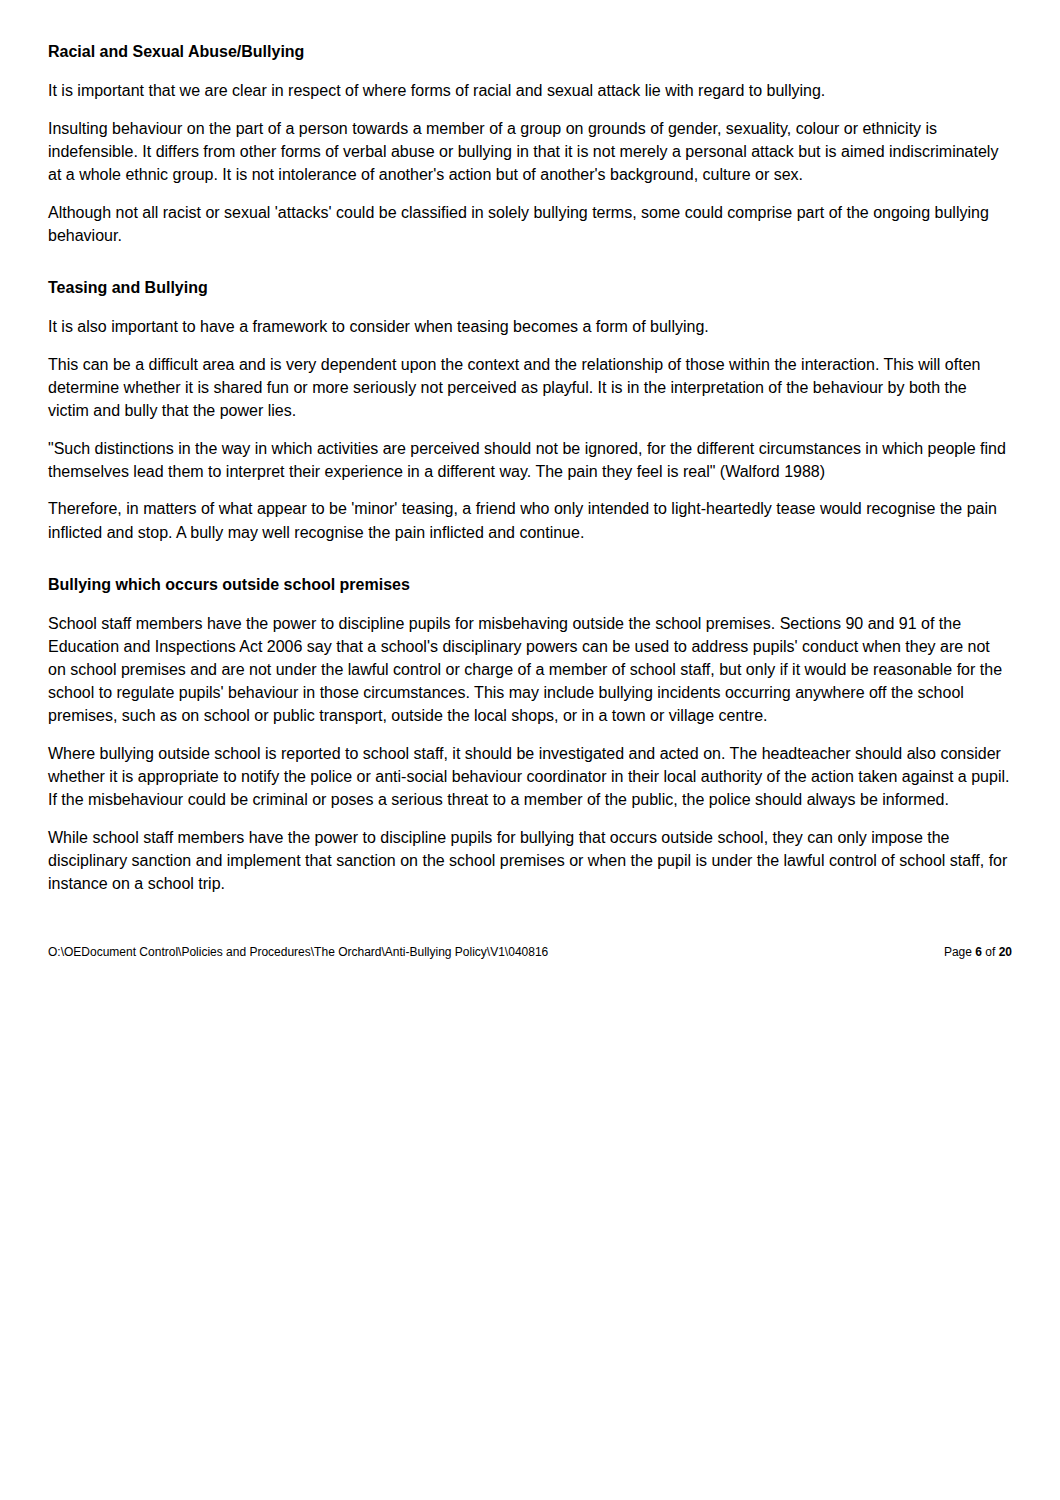Racial and Sexual Abuse/Bullying
It is important that we are clear in respect of where forms of racial and sexual attack lie with regard to bullying.
Insulting behaviour on the part of a person towards a member of a group on grounds of gender, sexuality, colour or ethnicity is indefensible. It differs from other forms of verbal abuse or bullying in that it is not merely a personal attack but is aimed indiscriminately at a whole ethnic group. It is not intolerance of another's action but of another's background, culture or sex.
Although not all racist or sexual 'attacks' could be classified in solely bullying terms, some could comprise part of the ongoing bullying behaviour.
Teasing and Bullying
It is also important to have a framework to consider when teasing becomes a form of bullying.
This can be a difficult area and is very dependent upon the context and the relationship of those within the interaction. This will often determine whether it is shared fun or more seriously not perceived as playful. It is in the interpretation of the behaviour by both the victim and bully that the power lies.
"Such distinctions in the way in which activities are perceived should not be ignored, for the different circumstances in which people find themselves lead them to interpret their experience in a different way. The pain they feel is real" (Walford 1988)
Therefore, in matters of what appear to be 'minor' teasing, a friend who only intended to light-heartedly tease would recognise the pain inflicted and stop. A bully may well recognise the pain inflicted and continue.
Bullying which occurs outside school premises
School staff members have the power to discipline pupils for misbehaving outside the school premises. Sections 90 and 91 of the Education and Inspections Act 2006 say that a school's disciplinary powers can be used to address pupils' conduct when they are not on school premises and are not under the lawful control or charge of a member of school staff, but only if it would be reasonable for the school to regulate pupils' behaviour in those circumstances. This may include bullying incidents occurring anywhere off the school premises, such as on school or public transport, outside the local shops, or in a town or village centre.
Where bullying outside school is reported to school staff, it should be investigated and acted on. The headteacher should also consider whether it is appropriate to notify the police or anti-social behaviour coordinator in their local authority of the action taken against a pupil. If the misbehaviour could be criminal or poses a serious threat to a member of the public, the police should always be informed.
While school staff members have the power to discipline pupils for bullying that occurs outside school, they can only impose the disciplinary sanction and implement that sanction on the school premises or when the pupil is under the lawful control of school staff, for instance on a school trip.
O:\OEDocument Control\Policies and Procedures\The Orchard\Anti-Bullying Policy\V1\040816 Page 6 of 20